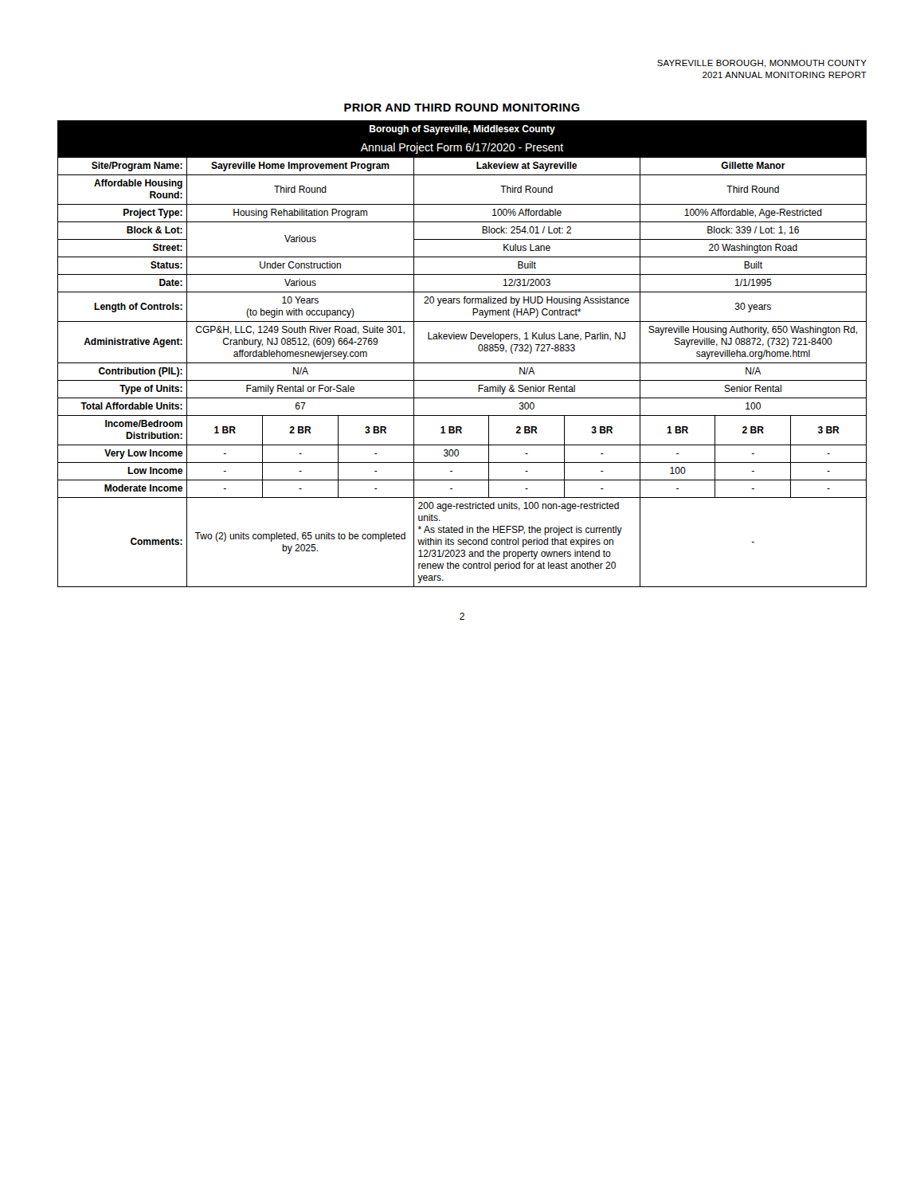SAYREVILLE BOROUGH, MONMOUTH COUNTY
2021 ANNUAL MONITORING REPORT
PRIOR AND THIRD ROUND MONITORING
| Borough of Sayreville, Middlesex County |
| Annual Project Form 6/17/2020 - Present |
| Site/Program Name: | Sayreville Home Improvement Program | Lakeview at Sayreville | Gillette Manor |
| Affordable Housing Round: | Third Round | Third Round | Third Round |
| Project Type: | Housing Rehabilitation Program | 100% Affordable | 100% Affordable, Age-Restricted |
| Block & Lot: | Various | Block: 254.01 / Lot: 2 | Block: 339 / Lot: 1, 16 |
| Street: | Kulus Lane | 20 Washington Road |
| Status: | Under Construction | Built | Built |
| Date: | Various | 12/31/2003 | 1/1/1995 |
| Length of Controls: | 10 Years (to begin with occupancy) | 20 years formalized by HUD Housing Assistance Payment (HAP) Contract* | 30 years |
| Administrative Agent: | CGP&H, LLC, 1249 South River Road, Suite 301, Cranbury, NJ 08512, (609) 664-2769 affordablehomesnewjersey.com | Lakeview Developers, 1 Kulus Lane, Parlin, NJ 08859, (732) 727-8833 | Sayreville Housing Authority, 650 Washington Rd, Sayreville, NJ 08872, (732) 721-8400 sayrevilleha.org/home.html |
| Contribution (PIL): | N/A | N/A | N/A |
| Type of Units: | Family Rental or For-Sale | Family & Senior Rental | Senior Rental |
| Total Affordable Units: | 67 | 300 | 100 |
| Income/Bedroom Distribution: | 1 BR | 2 BR | 3 BR | 1 BR | 2 BR | 3 BR | 1 BR | 2 BR | 3 BR |
| Very Low Income | - | - | - | 300 | - | - | - | - | - |
| Low Income | - | - | - | - | - | - | 100 | - | - |
| Moderate Income | - | - | - | - | - | - | - | - | - |
| Comments: | Two (2) units completed, 65 units to be completed by 2025. | 200 age-restricted units, 100 non-age-restricted units. * As stated in the HEFSP, the project is currently within its second control period that expires on 12/31/2023 and the property owners intend to renew the control period for at least another 20 years. | - |
2